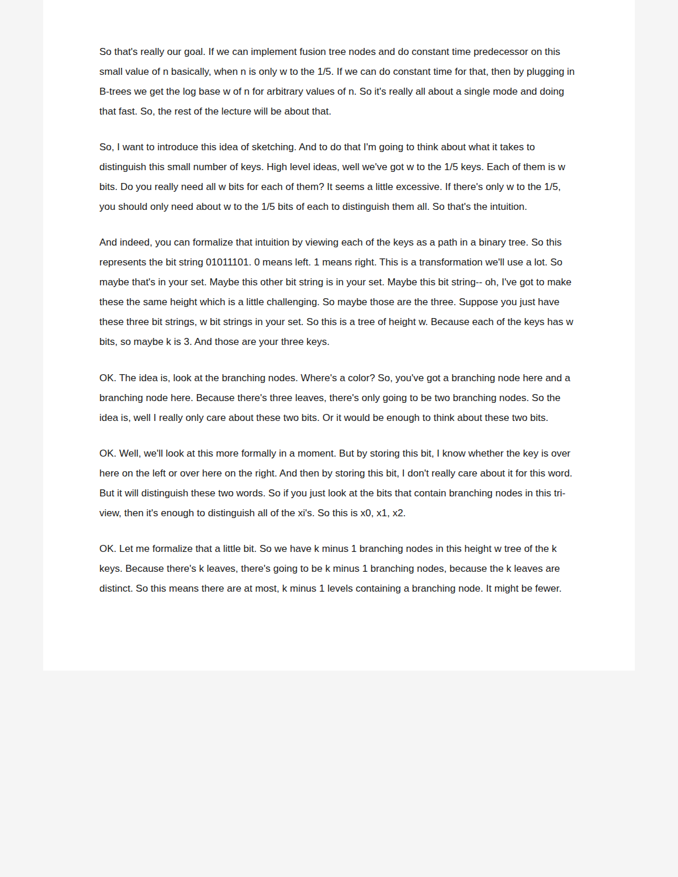So that's really our goal. If we can implement fusion tree nodes and do constant time predecessor on this small value of n basically, when n is only w to the 1/5. If we can do constant time for that, then by plugging in B-trees we get the log base w of n for arbitrary values of n. So it's really all about a single mode and doing that fast. So, the rest of the lecture will be about that.
So, I want to introduce this idea of sketching. And to do that I'm going to think about what it takes to distinguish this small number of keys. High level ideas, well we've got w to the 1/5 keys. Each of them is w bits. Do you really need all w bits for each of them? It seems a little excessive. If there's only w to the 1/5, you should only need about w to the 1/5 bits of each to distinguish them all. So that's the intuition.
And indeed, you can formalize that intuition by viewing each of the keys as a path in a binary tree. So this represents the bit string 01011101. 0 means left. 1 means right. This is a transformation we'll use a lot. So maybe that's in your set. Maybe this other bit string is in your set. Maybe this bit string-- oh, I've got to make these the same height which is a little challenging. So maybe those are the three. Suppose you just have these three bit strings, w bit strings in your set. So this is a tree of height w. Because each of the keys has w bits, so maybe k is 3. And those are your three keys.
OK. The idea is, look at the branching nodes. Where's a color? So, you've got a branching node here and a branching node here. Because there's three leaves, there's only going to be two branching nodes. So the idea is, well I really only care about these two bits. Or it would be enough to think about these two bits.
OK. Well, we'll look at this more formally in a moment. But by storing this bit, I know whether the key is over here on the left or over here on the right. And then by storing this bit, I don't really care about it for this word. But it will distinguish these two words. So if you just look at the bits that contain branching nodes in this tri-view, then it's enough to distinguish all of the xi's. So this is x0, x1, x2.
OK. Let me formalize that a little bit. So we have k minus 1 branching nodes in this height w tree of the k keys. Because there's k leaves, there's going to be k minus 1 branching nodes, because the k leaves are distinct. So this means there are at most, k minus 1 levels containing a branching node. It might be fewer.